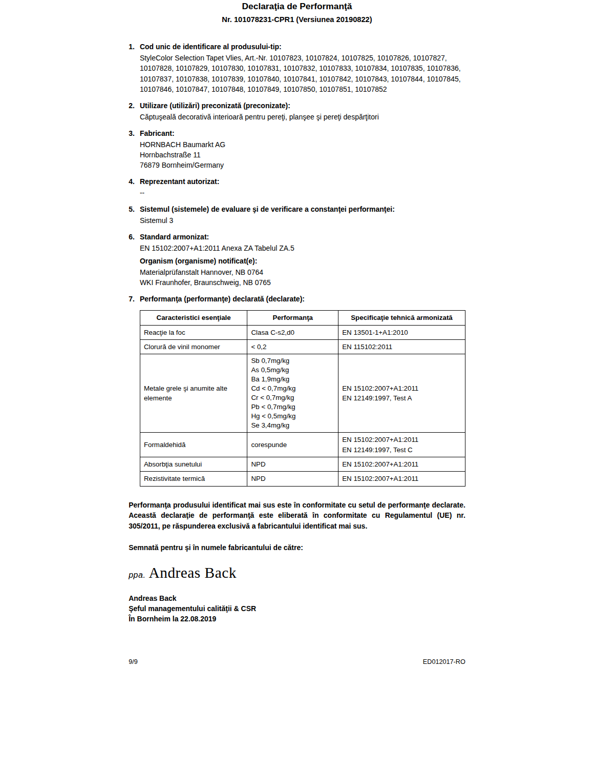Declaraţia de Performanţă
Nr. 101078231-CPR1 (Versiunea 20190822)
Cod unic de identificare al produsului-tip: StyleColor Selection Tapet Vlies, Art.-Nr. 10107823, 10107824, 10107825, 10107826, 10107827, 10107828, 10107829, 10107830, 10107831, 10107832, 10107833, 10107834, 10107835, 10107836, 10107837, 10107838, 10107839, 10107840, 10107841, 10107842, 10107843, 10107844, 10107845, 10107846, 10107847, 10107848, 10107849, 10107850, 10107851, 10107852
Utilizare (utilizări) preconizată (preconizate): Căptuşeală decorativă interioară pentru pereţi, planşee şi pereţi despărţitori
Fabricant:
HORNBACH Baumarkt AG
Hornbachstraße 11
76879 Bornheim/Germany
Reprezentant autorizat:
--
Sistemul (sistemele) de evaluare şi de verificare a constanţei performanţei: Sistemul 3
Standard armonizat:
EN 15102:2007+A1:2011 Anexa ZA Tabelul ZA.5
Organism (organisme) notificat(e):
Materialprüfanstalt Hannover, NB 0764
WKI Fraunhofer, Braunschweig, NB 0765
Performanţa (performanţe) declarată (declarate):
| Caracteristici esenţiale | Performanţa | Specificaţie tehnică armonizată |
| --- | --- | --- |
| Reacţie la foc | Clasa C-s2,d0 | EN 13501-1+A1:2010 |
| Clorură de vinil monomer | < 0,2 | EN 115102:2011 |
| Metale grele şi anumite alte elemente | Sb 0,7mg/kg As 0,5mg/kg Ba 1,9mg/kg Cd < 0,7mg/kg Cr < 0,7mg/kg Pb < 0,7mg/kg Hg < 0,5mg/kg Se 3,4mg/kg | EN 15102:2007+A1:2011 EN 12149:1997, Test A |
| Formaldehidă | corespunde | EN 15102:2007+A1:2011 EN 12149:1997, Test C |
| Absorbţia sunetului | NPD | EN 15102:2007+A1:2011 |
| Rezistivitate termică | NPD | EN 15102:2007+A1:2011 |
Performanţa produsului identificat mai sus este în conformitate cu setul de performanţe declarate. Această declaraţie de performanţă este eliberată în conformitate cu Regulamentul (UE) nr. 305/2011, pe răspunderea exclusivă a fabricantului identificat mai sus.
Semnată pentru şi în numele fabricantului de către:
ppa. Andreas Back
Andreas Back
Şeful managementului calităţii & CSR
În Bornheim la 22.08.2019
9/9 ED012017-RO